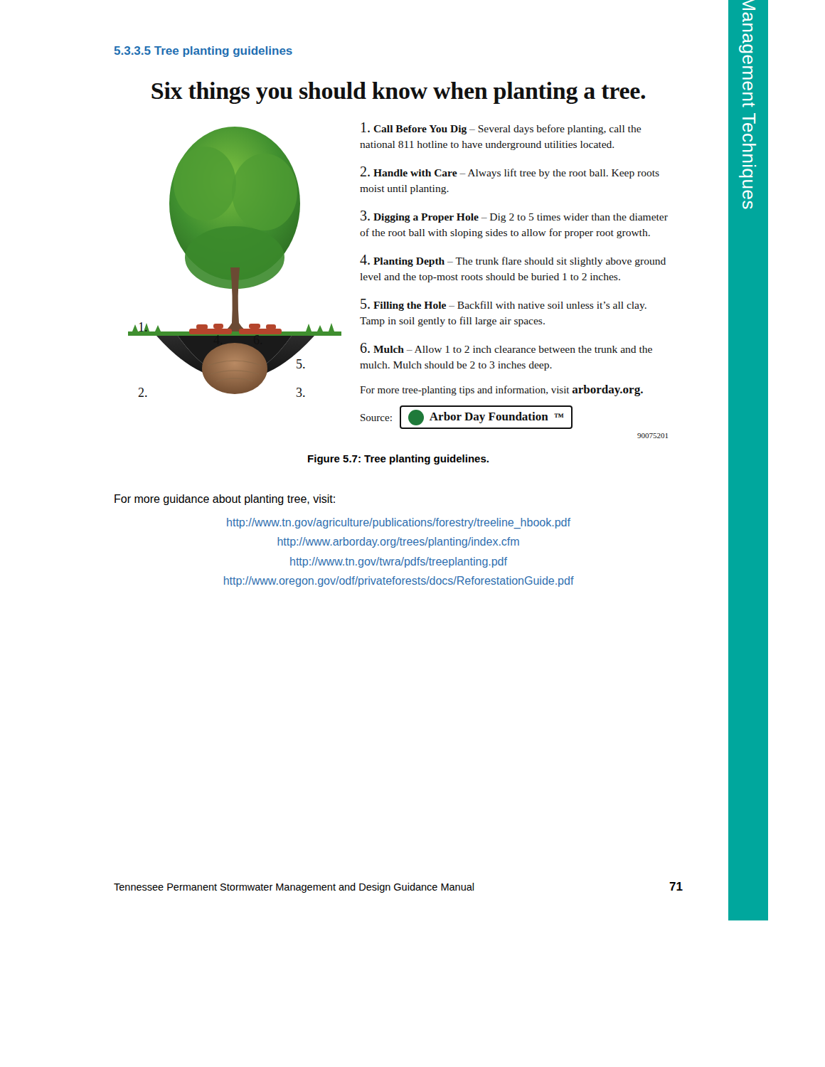Chapter 5.3 – Management Techniques
5.3.3.5 Tree planting guidelines
Six things you should know when planting a tree.
1. 2. 3. 4. 5. 6.
1. Call Before You Dig – Several days before planting, call the national 811 hotline to have underground utilities located.
2. Handle with Care – Always lift tree by the root ball. Keep roots moist until planting.
3. Digging a Proper Hole – Dig 2 to 5 times wider than the diameter of the root ball with sloping sides to allow for proper root growth.
4. Planting Depth – The trunk flare should sit slightly above ground level and the top-most roots should be buried 1 to 2 inches.
5. Filling the Hole – Backfill with native soil unless it’s all clay. Tamp in soil gently to fill large air spaces.
6. Mulch – Allow 1 to 2 inch clearance between the trunk and the mulch. Mulch should be 2 to 3 inches deep.
For more tree-planting tips and information, visit arborday.org.
Source: Arbor Day Foundation™
90075201
Figure 5.7: Tree planting guidelines.
For more guidance about planting tree, visit:
http://www.tn.gov/agriculture/publications/forestry/treeline_hbook.pdf
http://www.arborday.org/trees/planting/index.cfm
http://www.tn.gov/twra/pdfs/treeplanting.pdf
http://www.oregon.gov/odf/privateforests/docs/ReforestationGuide.pdf
Tennessee Permanent Stormwater Management and Design Guidance Manual 71